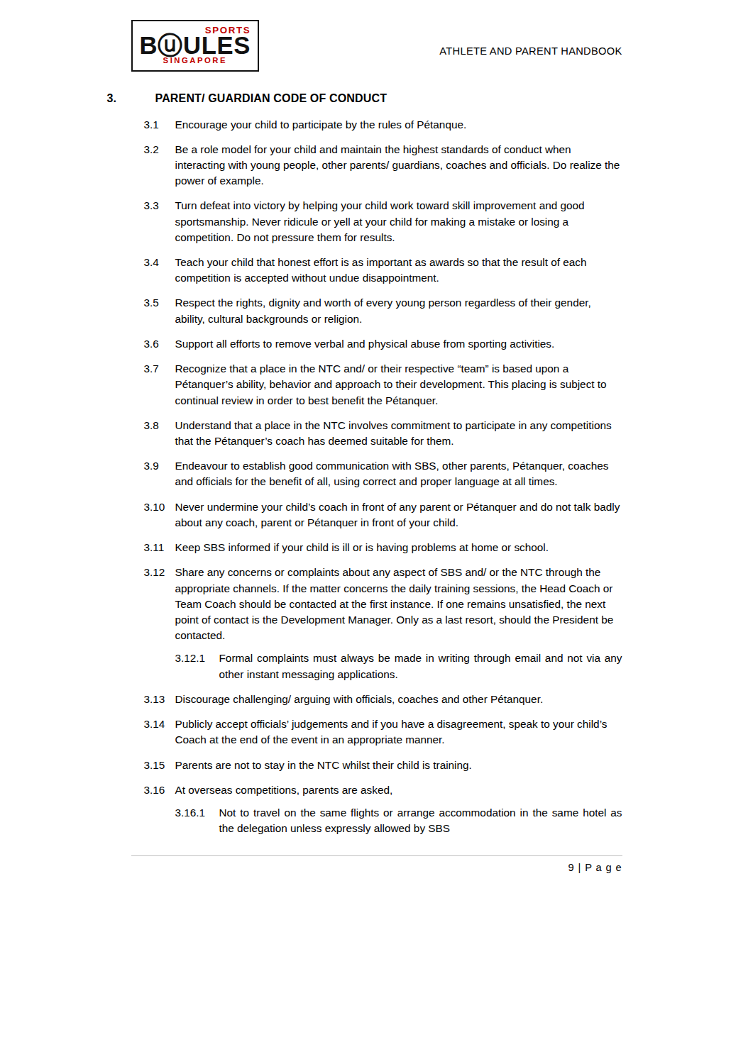SPORTS
BⓤULES
SINGAPORE
ATHLETE AND PARENT HANDBOOK
3. PARENT/ GUARDIAN CODE OF CONDUCT
3.1 Encourage your child to participate by the rules of Pétanque.
3.2 Be a role model for your child and maintain the highest standards of conduct when interacting with young people, other parents/ guardians, coaches and officials. Do realize the power of example.
3.3 Turn defeat into victory by helping your child work toward skill improvement and good sportsmanship. Never ridicule or yell at your child for making a mistake or losing a competition. Do not pressure them for results.
3.4 Teach your child that honest effort is as important as awards so that the result of each competition is accepted without undue disappointment.
3.5 Respect the rights, dignity and worth of every young person regardless of their gender, ability, cultural backgrounds or religion.
3.6 Support all efforts to remove verbal and physical abuse from sporting activities.
3.7 Recognize that a place in the NTC and/ or their respective “team” is based upon a Pétanquer’s ability, behavior and approach to their development. This placing is subject to continual review in order to best benefit the Pétanquer.
3.8 Understand that a place in the NTC involves commitment to participate in any competitions that the Pétanquer’s coach has deemed suitable for them.
3.9 Endeavour to establish good communication with SBS, other parents, Pétanquer, coaches and officials for the benefit of all, using correct and proper language at all times.
3.10 Never undermine your child’s coach in front of any parent or Pétanquer and do not talk badly about any coach, parent or Pétanquer in front of your child.
3.11 Keep SBS informed if your child is ill or is having problems at home or school.
3.12 Share any concerns or complaints about any aspect of SBS and/ or the NTC through the appropriate channels. If the matter concerns the daily training sessions, the Head Coach or Team Coach should be contacted at the first instance. If one remains unsatisfied, the next point of contact is the Development Manager. Only as a last resort, should the President be contacted.
3.12.1 Formal complaints must always be made in writing through email and not via any other instant messaging applications.
3.13 Discourage challenging/ arguing with officials, coaches and other Pétanquer.
3.14 Publicly accept officials’ judgements and if you have a disagreement, speak to your child’s Coach at the end of the event in an appropriate manner.
3.15 Parents are not to stay in the NTC whilst their child is training.
3.16 At overseas competitions, parents are asked,
3.16.1 Not to travel on the same flights or arrange accommodation in the same hotel as the delegation unless expressly allowed by SBS
9 | P a g e